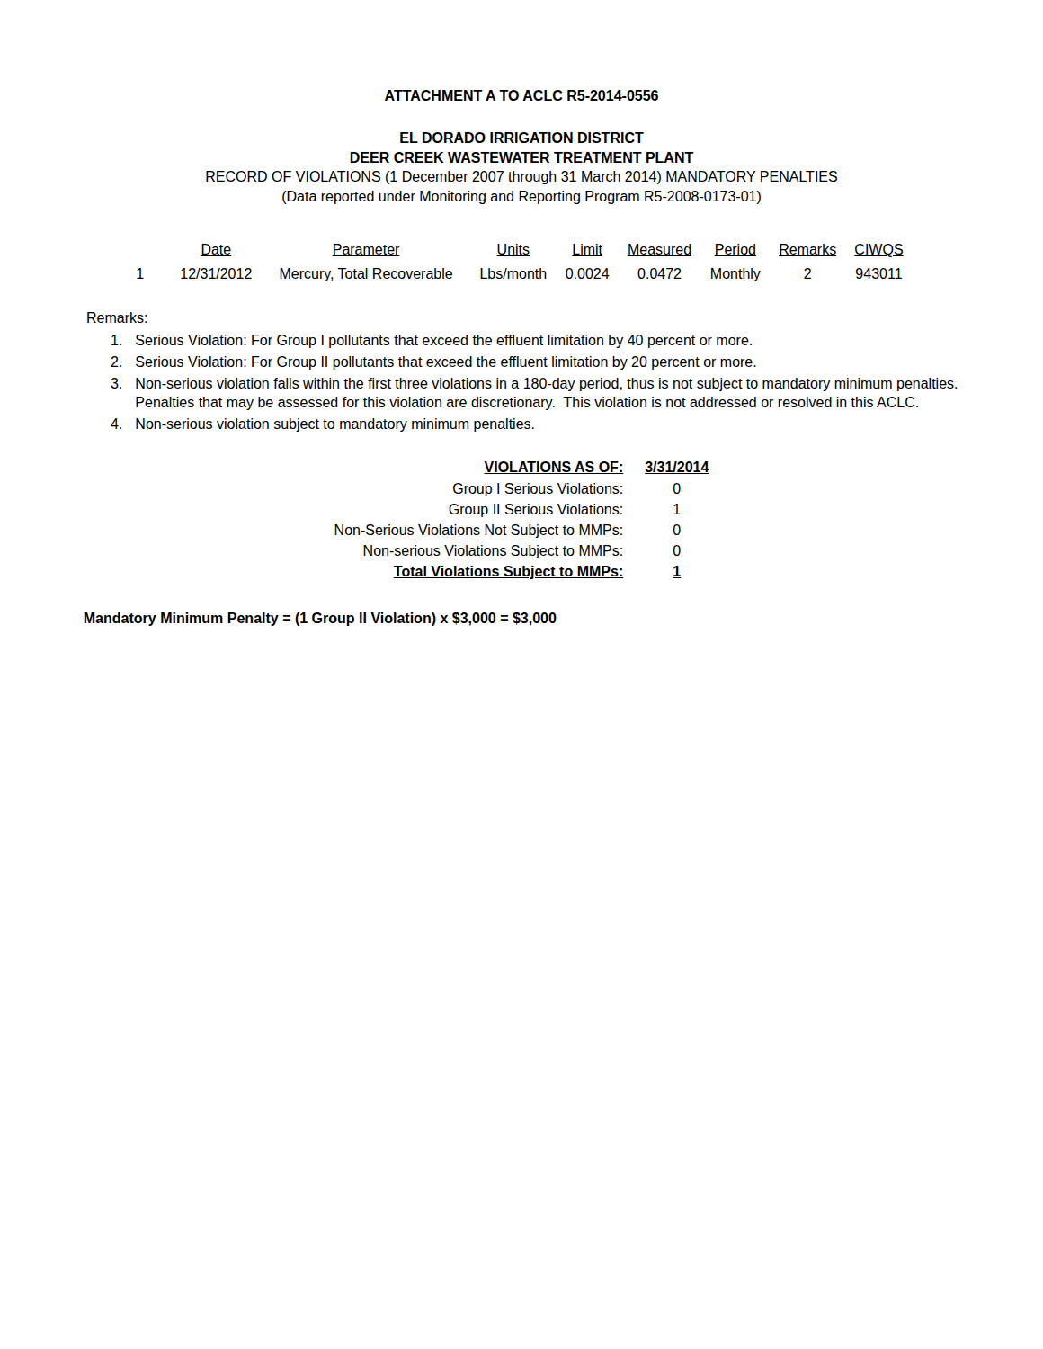ATTACHMENT A TO ACLC R5-2014-0556
EL DORADO IRRIGATION DISTRICT
DEER CREEK WASTEWATER TREATMENT PLANT
RECORD OF VIOLATIONS (1 December 2007 through 31 March 2014) MANDATORY PENALTIES
(Data reported under Monitoring and Reporting Program R5-2008-0173-01)
| | Date | Parameter | Units | Limit | Measured | Period | Remarks | CIWQS |
| --- | --- | --- | --- | --- | --- | --- | --- | --- |
| 1 | 12/31/2012 | Mercury, Total Recoverable | Lbs/month | 0.0024 | 0.0472 | Monthly | 2 | 943011 |
Remarks:
Serious Violation: For Group I pollutants that exceed the effluent limitation by 40 percent or more.
Serious Violation: For Group II pollutants that exceed the effluent limitation by 20 percent or more.
Non-serious violation falls within the first three violations in a 180-day period, thus is not subject to mandatory minimum penalties. Penalties that may be assessed for this violation are discretionary. This violation is not addressed or resolved in this ACLC.
Non-serious violation subject to mandatory minimum penalties.
| VIOLATIONS AS OF: | 3/31/2014 |
| Group I Serious Violations: | 0 |
| Group II Serious Violations: | 1 |
| Non-Serious Violations Not Subject to MMPs: | 0 |
| Non-serious Violations Subject to MMPs: | 0 |
| Total Violations Subject to MMPs: | 1 |
Mandatory Minimum Penalty = (1 Group II Violation) x $3,000 = $3,000